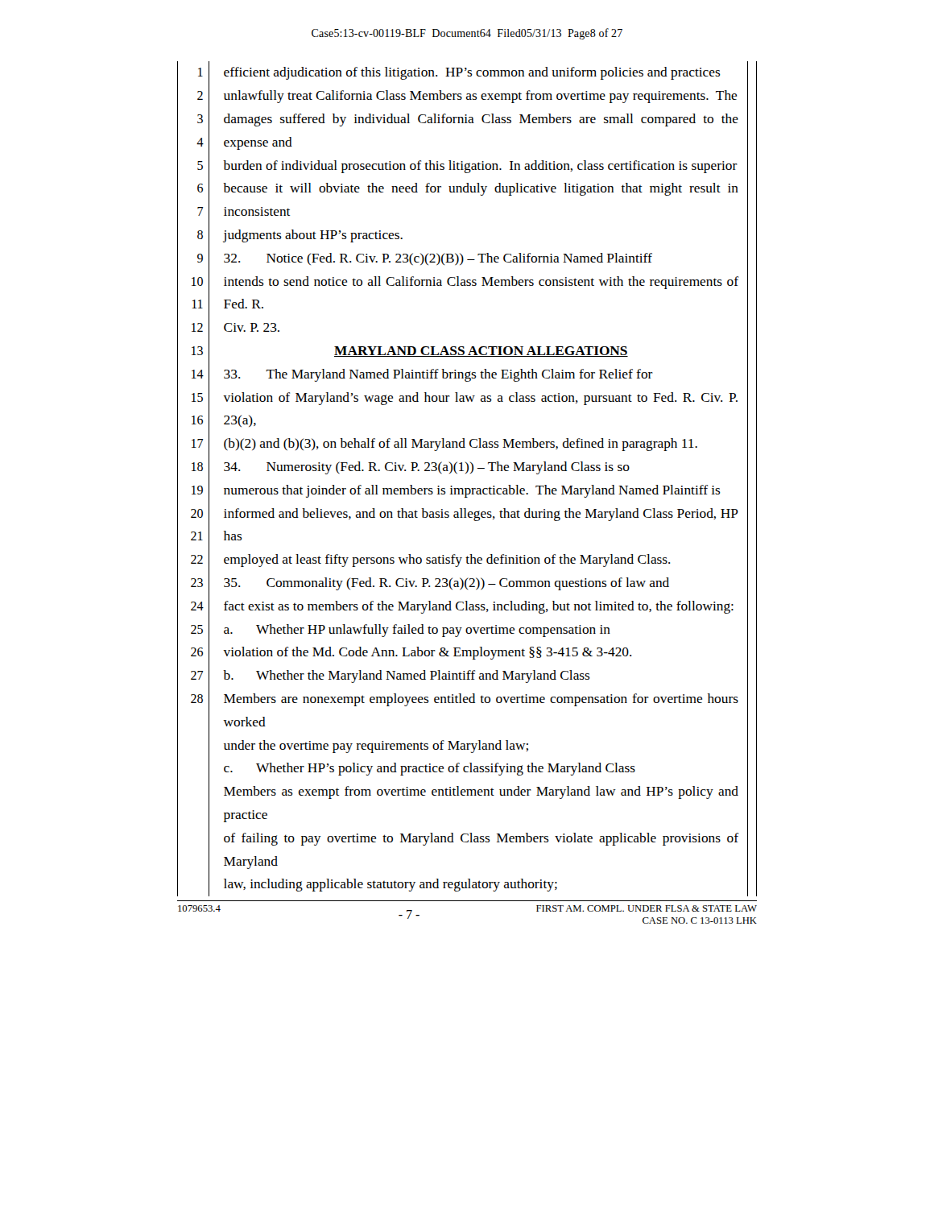Case5:13-cv-00119-BLF Document64 Filed05/31/13 Page8 of 27
1
2
3
4
5
6
7
8
9
10
11
12
13
14
15
16
17
18
19
20
21
22
23
24
25
26
27
28
efficient adjudication of this litigation. HP’s common and uniform policies and practices
unlawfully treat California Class Members as exempt from overtime pay requirements. The
damages suffered by individual California Class Members are small compared to the expense and
burden of individual prosecution of this litigation. In addition, class certification is superior
because it will obviate the need for unduly duplicative litigation that might result in inconsistent
judgments about HP’s practices.
32. Notice (Fed. R. Civ. P. 23(c)(2)(B)) – The California Named Plaintiff
intends to send notice to all California Class Members consistent with the requirements of Fed. R.
Civ. P. 23.
MARYLAND CLASS ACTION ALLEGATIONS
33. The Maryland Named Plaintiff brings the Eighth Claim for Relief for
violation of Maryland’s wage and hour law as a class action, pursuant to Fed. R. Civ. P. 23(a),
(b)(2) and (b)(3), on behalf of all Maryland Class Members, defined in paragraph 11.
34. Numerosity (Fed. R. Civ. P. 23(a)(1)) – The Maryland Class is so
numerous that joinder of all members is impracticable. The Maryland Named Plaintiff is
informed and believes, and on that basis alleges, that during the Maryland Class Period, HP has
employed at least fifty persons who satisfy the definition of the Maryland Class.
35. Commonality (Fed. R. Civ. P. 23(a)(2)) – Common questions of law and
fact exist as to members of the Maryland Class, including, but not limited to, the following:
a. Whether HP unlawfully failed to pay overtime compensation in
violation of the Md. Code Ann. Labor & Employment §§ 3-415 & 3-420.
b. Whether the Maryland Named Plaintiff and Maryland Class
Members are nonexempt employees entitled to overtime compensation for overtime hours worked
under the overtime pay requirements of Maryland law;
c. Whether HP’s policy and practice of classifying the Maryland Class
Members as exempt from overtime entitlement under Maryland law and HP’s policy and practice
of failing to pay overtime to Maryland Class Members violate applicable provisions of Maryland
law, including applicable statutory and regulatory authority;
1079653.4
- 7 -
FIRST AM. COMPL. UNDER FLSA & STATE LAW
CASE NO. C 13-0113 LHK